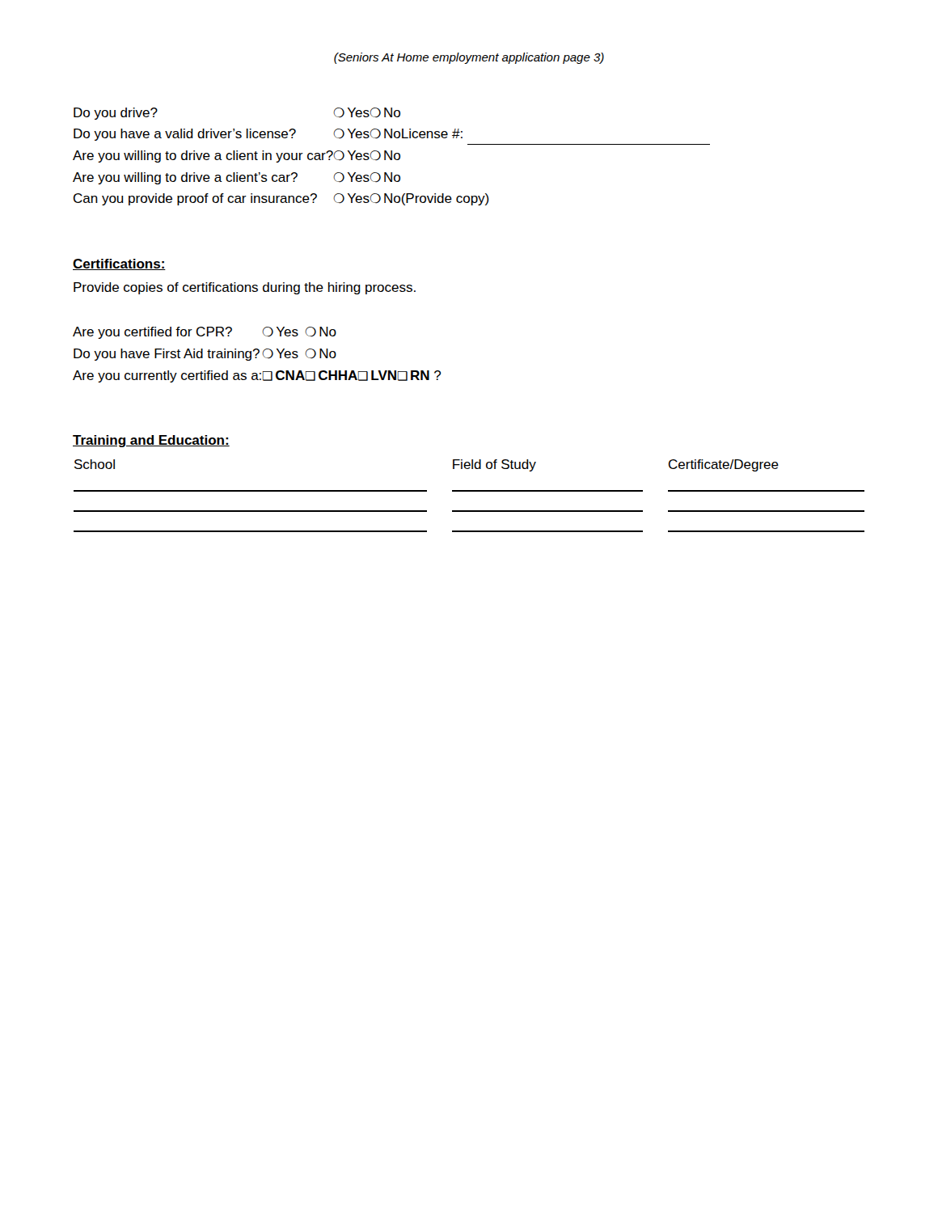(Seniors At Home employment application page 3)
| Do you drive? | ❍ Yes | ❍ No | |
| Do you have a valid driver’s license? | ❍ Yes | ❍ No | License #: |
| Are you willing to drive a client in your car? | ❍ Yes | ❍ No | |
| Are you willing to drive a client’s car? | ❍ Yes | ❍ No | |
| Can you provide proof of car insurance? | ❍ Yes | ❍ No | (Provide copy) |
Certifications:
Provide copies of certifications during the hiring process.
| Are you certified for CPR? | ❍ Yes | ❍ No |
| Do you have First Aid training? | ❍ Yes | ❍ No |
| Are you currently certified as a: | ❑ CNA | ❑ CHHA | ❑ LVN | ❑ RN ? |
Training and Education:
| School | Field of Study | Certificate/Degree |
| --- | --- | --- |